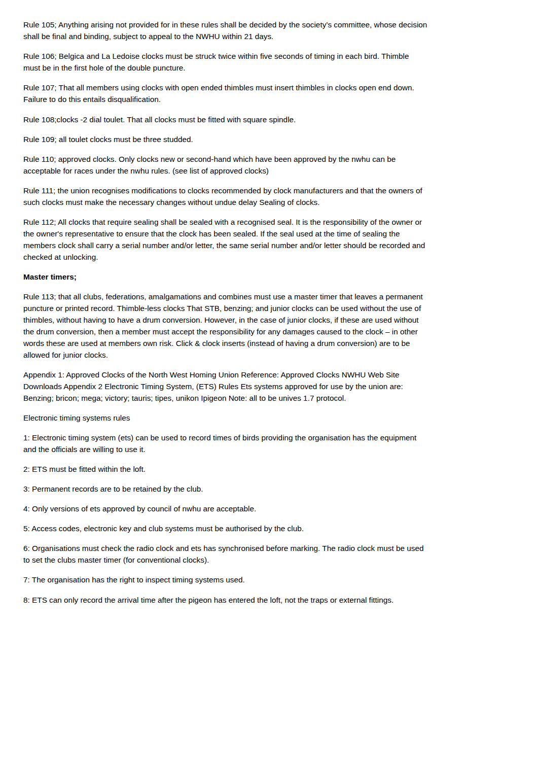Rule 105; Anything arising not provided for in these rules shall be decided by the society’s committee, whose decision shall be final and binding, subject to appeal to the NWHU within 21 days.
Rule 106; Belgica and La Ledoise clocks must be struck twice within five seconds of timing in each bird. Thimble must be in the first hole of the double puncture.
Rule 107; That all members using clocks with open ended thimbles must insert thimbles in clocks open end down. Failure to do this entails disqualification.
Rule 108;clocks -2 dial toulet. That all clocks must be fitted with square spindle.
Rule 109; all toulet clocks must be three studded.
Rule 110; approved clocks. Only clocks new or second-hand which have been approved by the nwhu can be acceptable for races under the nwhu rules. (see list of approved clocks)
Rule 111; the union recognises modifications to clocks recommended by clock manufacturers and that the owners of such clocks must make the necessary changes without undue delay Sealing of clocks.
Rule 112; All clocks that require sealing shall be sealed with a recognised seal. It is the responsibility of the owner or the owner's representative to ensure that the clock has been sealed. If the seal used at the time of sealing the members clock shall carry a serial number and/or letter, the same serial number and/or letter should be recorded and checked at unlocking.
Master timers;
Rule 113; that all clubs, federations, amalgamations and combines must use a master timer that leaves a permanent puncture or printed record. Thimble-less clocks That STB, benzing; and junior clocks can be used without the use of thimbles, without having to have a drum conversion. However, in the case of junior clocks, if these are used without the drum conversion, then a member must accept the responsibility for any damages caused to the clock – in other words these are used at members own risk. Click & clock inserts (instead of having a drum conversion) are to be allowed for junior clocks.
Appendix 1: Approved Clocks of the North West Homing Union Reference: Approved Clocks NWHU Web Site Downloads Appendix 2 Electronic Timing System, (ETS) Rules Ets systems approved for use by the union are: Benzing; bricon; mega; victory; tauris; tipes, unikon Ipigeon Note: all to be unives 1.7 protocol.
Electronic timing systems rules
1: Electronic timing system (ets) can be used to record times of birds providing the organisation has the equipment and the officials are willing to use it.
2: ETS must be fitted within the loft.
3: Permanent records are to be retained by the club.
4: Only versions of ets approved by council of nwhu are acceptable.
5: Access codes, electronic key and club systems must be authorised by the club.
6: Organisations must check the radio clock and ets has synchronised before marking. The radio clock must be used to set the clubs master timer (for conventional clocks).
7: The organisation has the right to inspect timing systems used.
8: ETS can only record the arrival time after the pigeon has entered the loft, not the traps or external fittings.